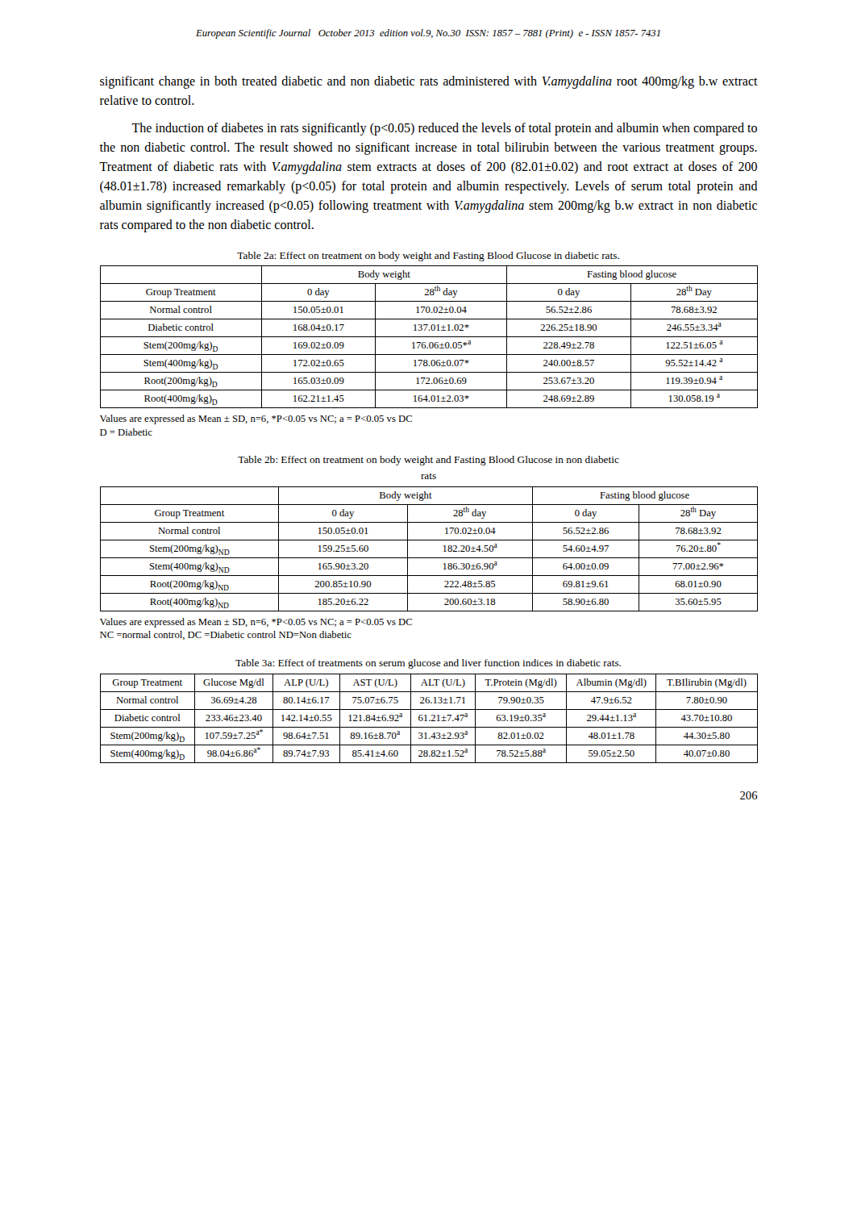European Scientific Journal October 2013 edition vol.9, No.30 ISSN: 1857 – 7881 (Print) e - ISSN 1857- 7431
significant change in both treated diabetic and non diabetic rats administered with V.amygdalina root 400mg/kg b.w extract relative to control.
The induction of diabetes in rats significantly (p<0.05) reduced the levels of total protein and albumin when compared to the non diabetic control. The result showed no significant increase in total bilirubin between the various treatment groups. Treatment of diabetic rats with V.amygdalina stem extracts at doses of 200 (82.01±0.02) and root extract at doses of 200 (48.01±1.78) increased remarkably (p<0.05) for total protein and albumin respectively. Levels of serum total protein and albumin significantly increased (p<0.05) following treatment with V.amygdalina stem 200mg/kg b.w extract in non diabetic rats compared to the non diabetic control.
Table 2a: Effect on treatment on body weight and Fasting Blood Glucose in diabetic rats.
| | Body weight | Fasting blood glucose |
| Group Treatment | 0 day | 28 th day | 0 day | 28 th Day |
| Normal control | 150.05±0.01 | 170.02±0.04 | 56.52±2.86 | 78.68±3.92 |
| Diabetic control | 168.04±0.17 | 137.01±1.02* | 226.25±18.90 | 246.55±3.34 a |
| Stem(200mg/kg) D | 169.02±0.09 | 176.06±0.05* a | 228.49±2.78 | 122.51±6.05 a |
| Stem(400mg/kg) D | 172.02±0.65 | 178.06±0.07* | 240.00±8.57 | 95.52±14.42 a |
| Root(200mg/kg) D | 165.03±0.09 | 172.06±0.69 | 253.67±3.20 | 119.39±0.94 a |
| Root(400mg/kg) D | 162.21±1.45 | 164.01±2.03* | 248.69±2.89 | 130.058.19 a |
Values are expressed as Mean ± SD, n=6, *P<0.05 vs NC; a = P<0.05 vs DC
D = Diabetic
Table 2b: Effect on treatment on body weight and Fasting Blood Glucose in non diabetic
rats
| | Body weight | Fasting blood glucose |
| Group Treatment | 0 day | 28 th day | 0 day | 28 th Day |
| Normal control | 150.05±0.01 | 170.02±0.04 | 56.52±2.86 | 78.68±3.92 |
| Stem(200mg/kg) ND | 159.25±5.60 | 182.20±4.50 a | 54.60±4.97 | 76.20±.80 * |
| Stem(400mg/kg) ND | 165.90±3.20 | 186.30±6.90 a | 64.00±0.09 | 77.00±2.96* |
| Root(200mg/kg) ND | 200.85±10.90 | 222.48±5.85 | 69.81±9.61 | 68.01±0.90 |
| Root(400mg/kg) ND | 185.20±6.22 | 200.60±3.18 | 58.90±6.80 | 35.60±5.95 |
Values are expressed as Mean ± SD, n=6, *P<0.05 vs NC; a = P<0.05 vs DC
NC =normal control, DC =Diabetic control ND=Non diabetic
Table 3a: Effect of treatments on serum glucose and liver function indices in diabetic rats.
| Group Treatment | Glucose Mg/dl | ALP (U/L) | AST (U/L) | ALT (U/L) | T.Protein (Mg/dl) | Albumin (Mg/dl) | T.BIlirubin (Mg/dl) |
| Normal control | 36.69±4.28 | 80.14±6.17 | 75.07±6.75 | 26.13±1.71 | 79.90±0.35 | 47.9±6.52 | 7.80±0.90 |
| Diabetic control | 233.46±23.40 | 142.14±0.55 | 121.84±6.92 a | 61.21±7.47 a | 63.19±0.35 a | 29.44±1.13 a | 43.70±10.80 |
| Stem(200mg/kg) D | 107.59±7.25 a* | 98.64±7.51 | 89.16±8.70 a | 31.43±2.93 a | 82.01±0.02 | 48.01±1.78 | 44.30±5.80 |
| Stem(400mg/kg) D | 98.04±6.86 a* | 89.74±7.93 | 85.41±4.60 | 28.82±1.52 a | 78.52±5.88 a | 59.05±2.50 | 40.07±0.80 |
206